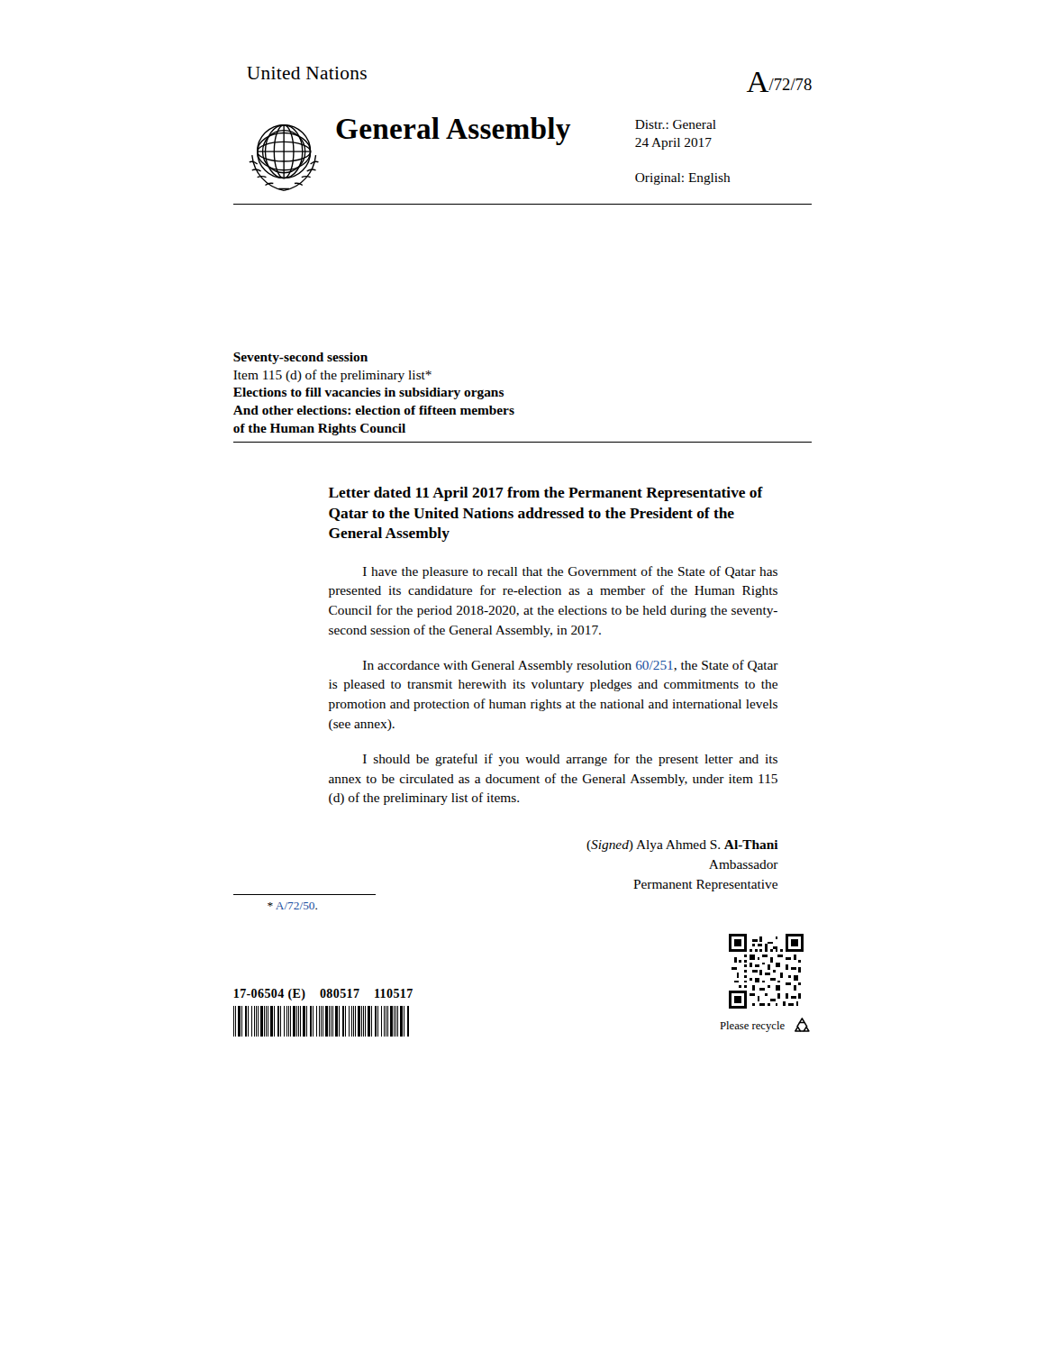United Nations
A/72/78
General Assembly
Distr.: General
24 April 2017
Original: English
Seventy-second session
Item 115 (d) of the preliminary list*
Elections to fill vacancies in subsidiary organs
And other elections: election of fifteen members
of the Human Rights Council
Letter dated 11 April 2017 from the Permanent Representative of Qatar to the United Nations addressed to the President of the General Assembly
I have the pleasure to recall that the Government of the State of Qatar has presented its candidature for re-election as a member of the Human Rights Council for the period 2018-2020, at the elections to be held during the seventy-second session of the General Assembly, in 2017.
In accordance with General Assembly resolution 60/251, the State of Qatar is pleased to transmit herewith its voluntary pledges and commitments to the promotion and protection of human rights at the national and international levels (see annex).
I should be grateful if you would arrange for the present letter and its annex to be circulated as a document of the General Assembly, under item 115 (d) of the preliminary list of items.
(Signed) Alya Ahmed S. Al-Thani
Ambassador
Permanent Representative
* A/72/50.
17-06504 (E) 080517 110517
Please recycle